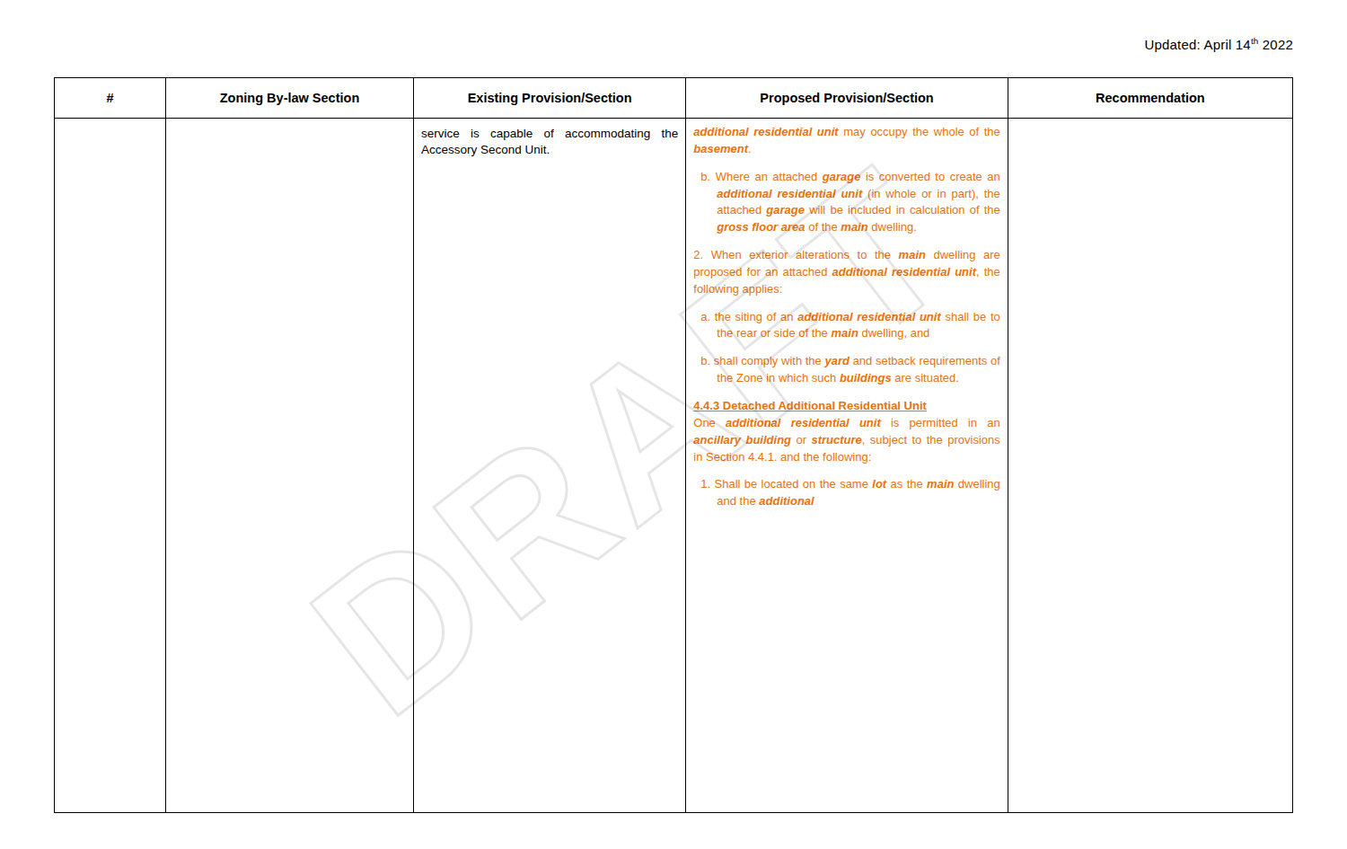Updated: April 14th 2022
| # | Zoning By-law Section | Existing Provision/Section | Proposed Provision/Section | Recommendation |
| --- | --- | --- | --- | --- |
| | | service is capable of accommodating the Accessory Second Unit. | additional residential unit may occupy the whole of the basement . b. Where an attached garage is converted to create an additional residential unit (in whole or in part), the attached garage will be included in calculation of the gross floor area of the main dwelling. 2. When exterior alterations to the main dwelling are proposed for an attached additional residential unit , the following applies: a. the siting of an additional residential unit shall be to the rear or side of the main dwelling, and b. shall comply with the yard and setback requirements of the Zone in which such buildings are situated. 4.4.3 Detached Additional Residential Unit One additional residential unit is permitted in an ancillary building or structure , subject to the provisions in Section 4.4.1. and the following: 1. Shall be located on the same lot as the main dwelling and the additional | |
DRAFT